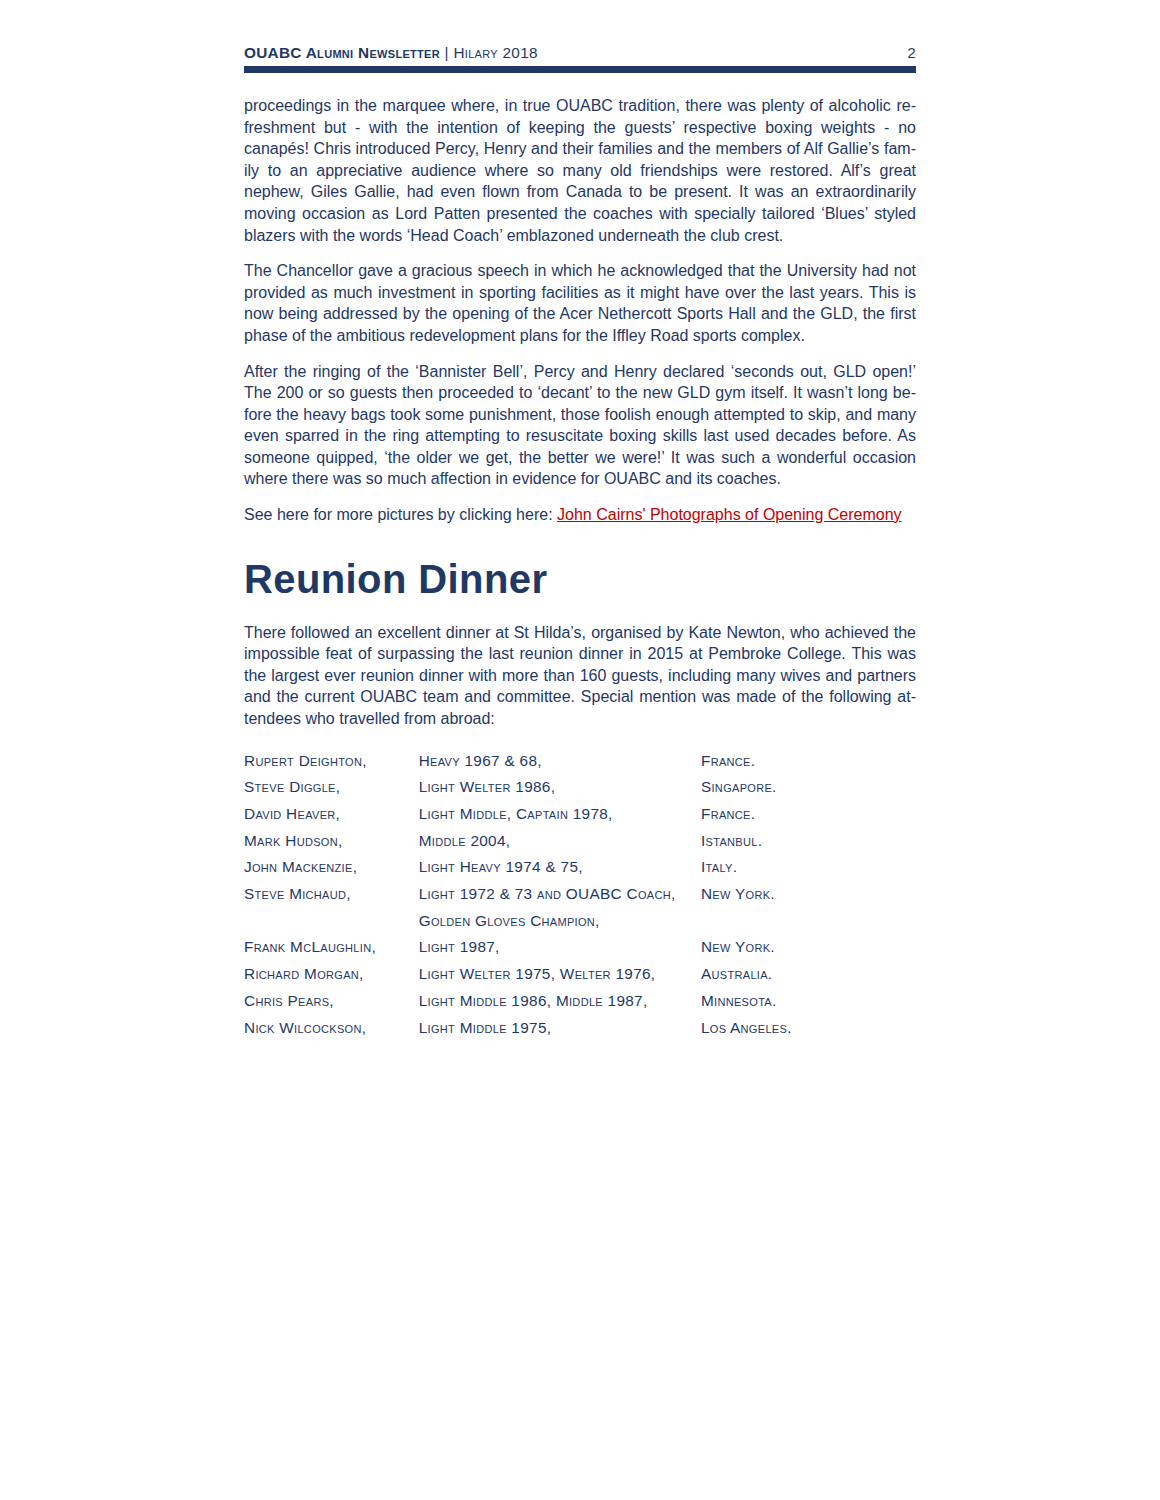OUABC Alumni Newsletter | Hilary 2018
2
proceedings in the marquee where, in true OUABC tradition, there was plenty of alcoholic refreshment but - with the intention of keeping the guests’ respective boxing weights - no canapés! Chris introduced Percy, Henry and their families and the members of Alf Gallie’s family to an appreciative audience where so many old friendships were restored. Alf’s great nephew, Giles Gallie, had even flown from Canada to be present. It was an extraordinarily moving occasion as Lord Patten presented the coaches with specially tailored ‘Blues’ styled blazers with the words ‘Head Coach’ emblazoned underneath the club crest.
The Chancellor gave a gracious speech in which he acknowledged that the University had not provided as much investment in sporting facilities as it might have over the last years. This is now being addressed by the opening of the Acer Nethercott Sports Hall and the GLD, the first phase of the ambitious redevelopment plans for the Iffley Road sports complex.
After the ringing of the ‘Bannister Bell’, Percy and Henry declared ‘seconds out, GLD open!’ The 200 or so guests then proceeded to ‘decant’ to the new GLD gym itself. It wasn’t long before the heavy bags took some punishment, those foolish enough attempted to skip, and many even sparred in the ring attempting to resuscitate boxing skills last used decades before. As someone quipped, ‘the older we get, the better we were!’ It was such a wonderful occasion where there was so much affection in evidence for OUABC and its coaches.
See here for more pictures by clicking here: John Cairns' Photographs of Opening Ceremony
Reunion Dinner
There followed an excellent dinner at St Hilda’s, organised by Kate Newton, who achieved the impossible feat of surpassing the last reunion dinner in 2015 at Pembroke College. This was the largest ever reunion dinner with more than 160 guests, including many wives and partners and the current OUABC team and committee. Special mention was made of the following attendees who travelled from abroad:
| Rupert Deighton, | Heavy 1967 & 68, | France. |
| Steve Diggle, | Light Welter 1986, | Singapore. |
| David Heaver, | Light Middle, Captain 1978, | France. |
| Mark Hudson, | Middle 2004, | Istanbul. |
| John Mackenzie, | Light Heavy 1974 & 75, | Italy. |
| Steve Michaud, | Light 1972 & 73 and OUABC Coach, | New York. |
| | Golden Gloves Champion, | |
| Frank McLaughlin, | Light 1987, | New York. |
| Richard Morgan, | Light Welter 1975, Welter 1976, | Australia. |
| Chris Pears, | Light Middle 1986, Middle 1987, | Minnesota. |
| Nick Wilcockson, | Light Middle 1975, | Los Angeles. |